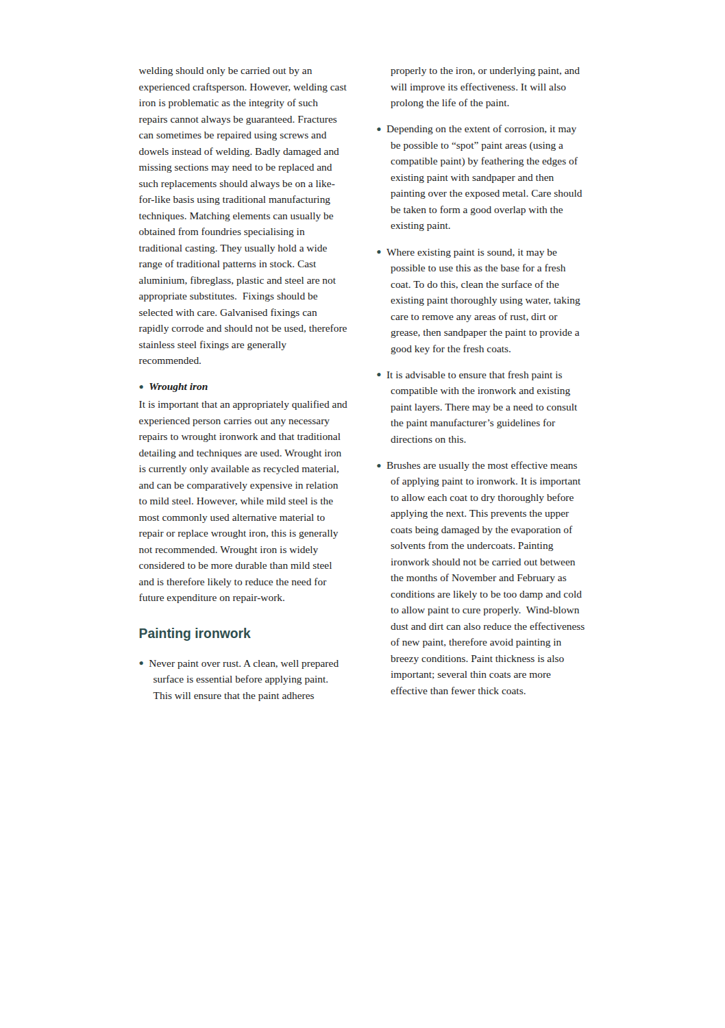welding should only be carried out by an experienced craftsperson. However, welding cast iron is problematic as the integrity of such repairs cannot always be guaranteed. Fractures can sometimes be repaired using screws and dowels instead of welding. Badly damaged and missing sections may need to be replaced and such replacements should always be on a like-for-like basis using traditional manufacturing techniques. Matching elements can usually be obtained from foundries specialising in traditional casting. They usually hold a wide range of traditional patterns in stock. Cast aluminium, fibreglass, plastic and steel are not appropriate substitutes. Fixings should be selected with care. Galvanised fixings can rapidly corrode and should not be used, therefore stainless steel fixings are generally recommended.
Wrought iron
It is important that an appropriately qualified and experienced person carries out any necessary repairs to wrought ironwork and that traditional detailing and techniques are used. Wrought iron is currently only available as recycled material, and can be comparatively expensive in relation to mild steel. However, while mild steel is the most commonly used alternative material to repair or replace wrought iron, this is generally not recommended. Wrought iron is widely considered to be more durable than mild steel and is therefore likely to reduce the need for future expenditure on repair-work.
Painting ironwork
Never paint over rust. A clean, well prepared surface is essential before applying paint. This will ensure that the paint adheres properly to the iron, or underlying paint, and will improve its effectiveness. It will also prolong the life of the paint.
Depending on the extent of corrosion, it may be possible to “spot” paint areas (using a compatible paint) by feathering the edges of existing paint with sandpaper and then painting over the exposed metal. Care should be taken to form a good overlap with the existing paint.
Where existing paint is sound, it may be possible to use this as the base for a fresh coat. To do this, clean the surface of the existing paint thoroughly using water, taking care to remove any areas of rust, dirt or grease, then sandpaper the paint to provide a good key for the fresh coats.
It is advisable to ensure that fresh paint is compatible with the ironwork and existing paint layers. There may be a need to consult the paint manufacturer’s guidelines for directions on this.
Brushes are usually the most effective means of applying paint to ironwork. It is important to allow each coat to dry thoroughly before applying the next. This prevents the upper coats being damaged by the evaporation of solvents from the undercoats. Painting ironwork should not be carried out between the months of November and February as conditions are likely to be too damp and cold to allow paint to cure properly. Wind-blown dust and dirt can also reduce the effectiveness of new paint, therefore avoid painting in breezy conditions. Paint thickness is also important; several thin coats are more effective than fewer thick coats.